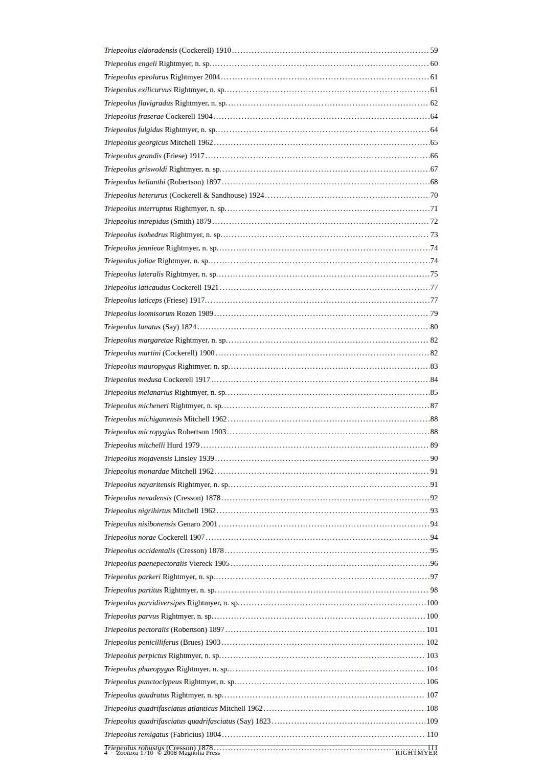Triepeolus eldoradensis (Cockerell) 1910........................................................................................................ 59
Triepeolus engeli Rightmyer, n. sp......................................................................................................... 60
Triepeolus epeolurus Rightmyer 2004........................................................................................................ 61
Triepeolus exilicurvus Rightmyer, n. sp......................................................................................................... 61
Triepeolus flavigradus Rightmyer, n. sp......................................................................................................... 62
Triepeolus fraserae Cockerell 1904........................................................................................................ 64
Triepeolus fulgidus Rightmyer, n. sp......................................................................................................... 64
Triepeolus georgicus Mitchell 1962........................................................................................................ 65
Triepeolus grandis (Friese) 1917........................................................................................................ 66
Triepeolus griswoldi Rightmyer, n. sp......................................................................................................... 67
Triepeolus helianthi (Robertson) 1897........................................................................................................ 68
Triepeolus heterurus (Cockerell & Sandhouse) 1924........................................................................................................ 70
Triepeolus interruptus Rightmyer, n. sp......................................................................................................... 71
Triepeolus intrepidus (Smith) 1879........................................................................................................ 72
Triepeolus isohedrus Rightmyer, n. sp......................................................................................................... 73
Triepeolus jennieae Rightmyer, n. sp......................................................................................................... 74
Triepeolus joliae Rightmyer, n. sp......................................................................................................... 74
Triepeolus lateralis Rightmyer, n. sp......................................................................................................... 75
Triepeolus laticaudus Cockerell 1921........................................................................................................ 77
Triepeolus laticeps (Friese) 1917......................................................................................................... 77
Triepeolus loomisorum Rozen 1989........................................................................................................ 79
Triepeolus lunatus (Say) 1824........................................................................................................ 80
Triepeolus margaretae Rightmyer, n. sp......................................................................................................... 82
Triepeolus martini (Cockerell) 1900........................................................................................................ 82
Triepeolus mauropygus Rightmyer, n. sp......................................................................................................... 83
Triepeolus medusa Cockerell 1917........................................................................................................ 84
Triepeolus melanarius Rightmyer, n. sp......................................................................................................... 85
Triepeolus micheneri Rightmyer, n. sp......................................................................................................... 87
Triepeolus michiganensis Mitchell 1962........................................................................................................ 88
Triepeolus micropygius Robertson 1903........................................................................................................ 88
Triepeolus mitchelli Hurd 1979........................................................................................................ 89
Triepeolus mojavensis Linsley 1939........................................................................................................ 90
Triepeolus monardae Mitchell 1962........................................................................................................ 91
Triepeolus nayaritensis Rightmyer, n. sp......................................................................................................... 91
Triepeolus nevadensis (Cresson) 1878........................................................................................................ 92
Triepeolus nigrihirtus Mitchell 1962........................................................................................................ 93
Triepeolus nisibonensis Genaro 2001........................................................................................................ 94
Triepeolus norae Cockerell 1907........................................................................................................ 94
Triepeolus occidentalis (Cresson) 1878........................................................................................................ 95
Triepeolus paenepectoralis Viereck 1905........................................................................................................ 96
Triepeolus parkeri Rightmyer, n. sp......................................................................................................... 97
Triepeolus partitus Rightmyer, n. sp......................................................................................................... 98
Triepeolus parvidiversipes Rightmyer, n. sp......................................................................................................... 100
Triepeolus parvus Rightmyer, n. sp......................................................................................................... 100
Triepeolus pectoralis (Robertson) 1897........................................................................................................ 101
Triepeolus penicilliferus (Brues) 1903........................................................................................................ 102
Triepeolus perpictus Rightmyer, n. sp......................................................................................................... 103
Triepeolus phaeopygus Rightmyer, n. sp......................................................................................................... 104
Triepeolus punctoclypeus Rightmyer, n. sp......................................................................................................... 106
Triepeolus quadratus Rightmyer, n. sp......................................................................................................... 107
Triepeolus quadrifasciatus atlanticus Mitchell 1962........................................................................................................ 108
Triepeolus quadrifasciatus quadrifasciatus (Say) 1823........................................................................................................ 109
Triepeolus remigatus (Fabricius) 1804........................................................................................................ 110
Triepeolus robustus (Cresson) 1878........................................................................................................ 111
4 · Zootaxa 1710 © 2008 Magnolia Press
RIGHTMYER